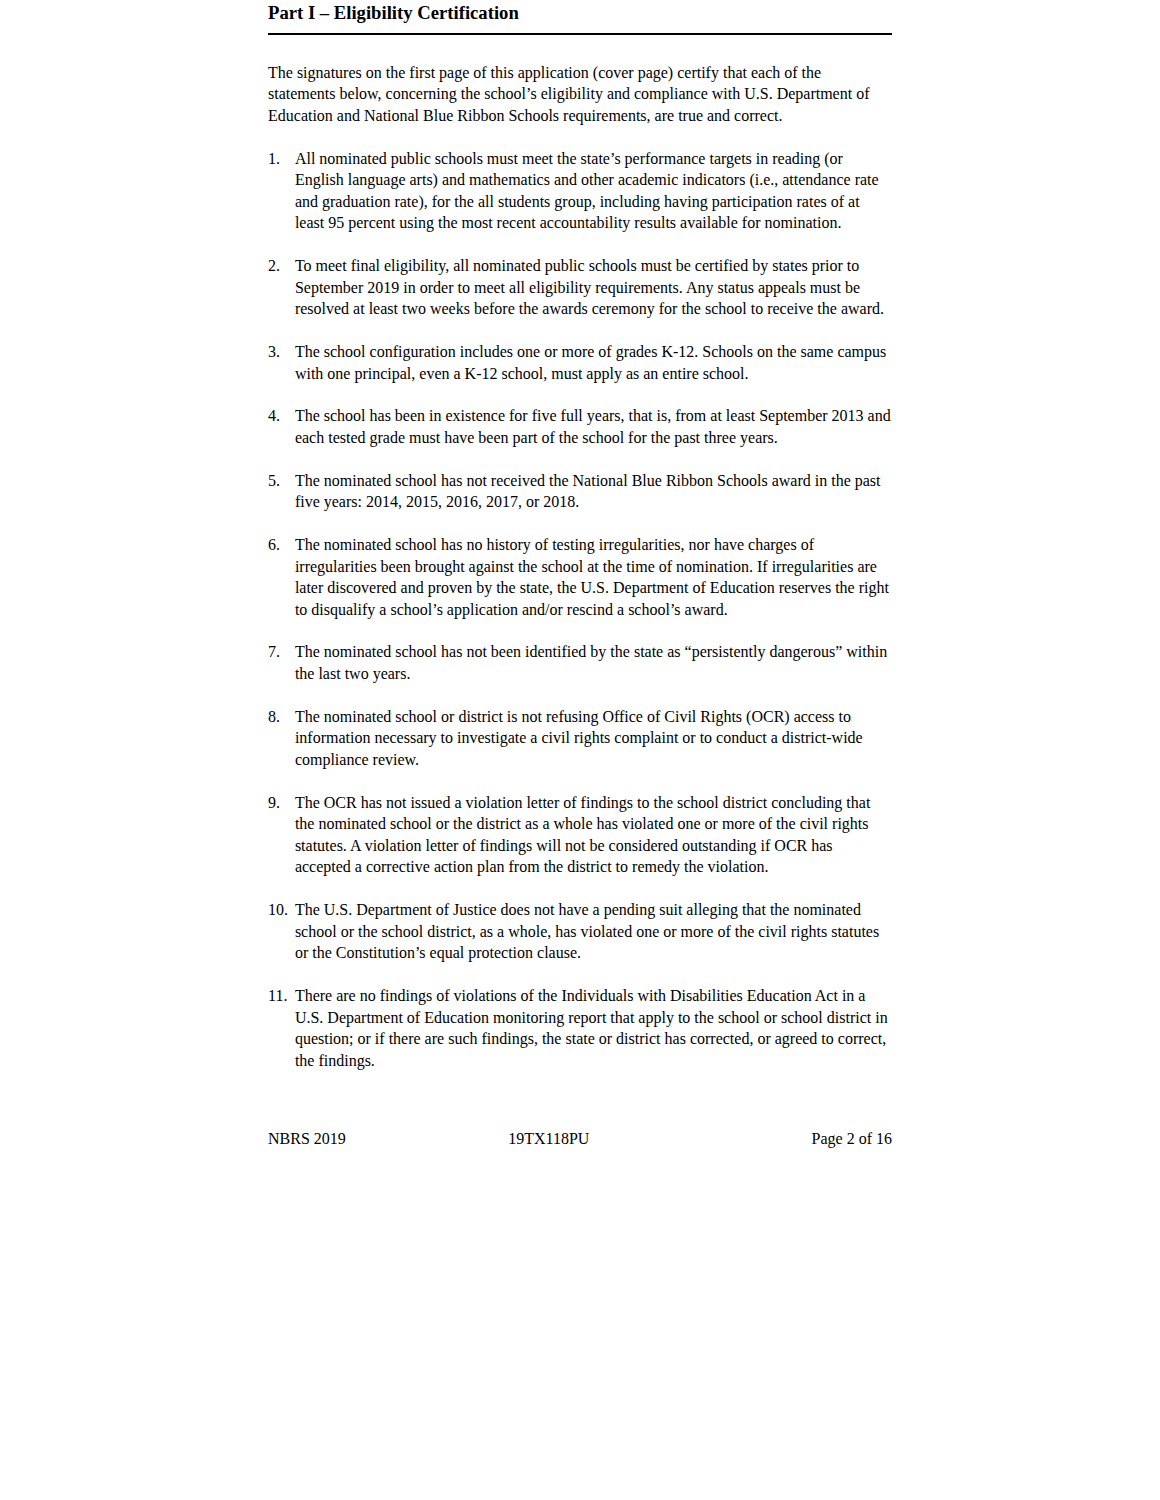Part I – Eligibility Certification
The signatures on the first page of this application (cover page) certify that each of the statements below, concerning the school’s eligibility and compliance with U.S. Department of Education and National Blue Ribbon Schools requirements, are true and correct.
1. All nominated public schools must meet the state’s performance targets in reading (or English language arts) and mathematics and other academic indicators (i.e., attendance rate and graduation rate), for the all students group, including having participation rates of at least 95 percent using the most recent accountability results available for nomination.
2. To meet final eligibility, all nominated public schools must be certified by states prior to September 2019 in order to meet all eligibility requirements. Any status appeals must be resolved at least two weeks before the awards ceremony for the school to receive the award.
3. The school configuration includes one or more of grades K-12. Schools on the same campus with one principal, even a K-12 school, must apply as an entire school.
4. The school has been in existence for five full years, that is, from at least September 2013 and each tested grade must have been part of the school for the past three years.
5. The nominated school has not received the National Blue Ribbon Schools award in the past five years: 2014, 2015, 2016, 2017, or 2018.
6. The nominated school has no history of testing irregularities, nor have charges of irregularities been brought against the school at the time of nomination. If irregularities are later discovered and proven by the state, the U.S. Department of Education reserves the right to disqualify a school’s application and/or rescind a school’s award.
7. The nominated school has not been identified by the state as “persistently dangerous” within the last two years.
8. The nominated school or district is not refusing Office of Civil Rights (OCR) access to information necessary to investigate a civil rights complaint or to conduct a district-wide compliance review.
9. The OCR has not issued a violation letter of findings to the school district concluding that the nominated school or the district as a whole has violated one or more of the civil rights statutes. A violation letter of findings will not be considered outstanding if OCR has accepted a corrective action plan from the district to remedy the violation.
10. The U.S. Department of Justice does not have a pending suit alleging that the nominated school or the school district, as a whole, has violated one or more of the civil rights statutes or the Constitution’s equal protection clause.
11. There are no findings of violations of the Individuals with Disabilities Education Act in a U.S. Department of Education monitoring report that apply to the school or school district in question; or if there are such findings, the state or district has corrected, or agreed to correct, the findings.
| NBRS 2019 | 19TX118PU | Page 2 of 16 |